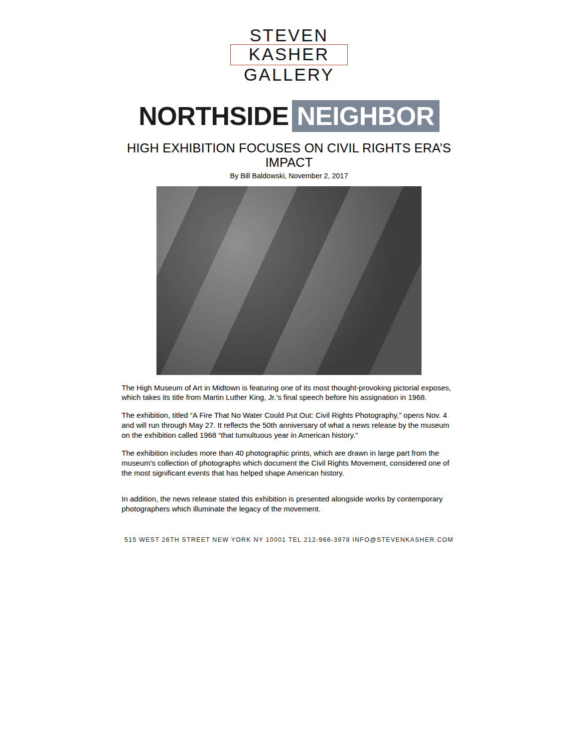STEVEN KASHER GALLERY
NORTHSIDE NEIGHBOR
HIGH EXHIBITION FOCUSES ON CIVIL RIGHTS ERA’S IMPACT
By Bill Baldowski, November 2, 2017
The High Museum of Art in Midtown is featuring one of its most thought-provoking pictorial exposes, which takes its title from Martin Luther King, Jr.’s final speech before his assignation in 1968.
The exhibition, titled “A Fire That No Water Could Put Out: Civil Rights Photography,” opens Nov. 4 and will run through May 27. It reflects the 50th anniversary of what a news release by the museum on the exhibition called 1968 “that tumultuous year in American history.”
The exhibition includes more than 40 photographic prints, which are drawn in large part from the museum’s collection of photographs which document the Civil Rights Movement, considered one of the most significant events that has helped shape American history.
In addition, the news release stated this exhibition is presented alongside works by contemporary photographers which illuminate the legacy of the movement.
515 WEST 26TH STREET NEW YORK NY 10001 TEL 212-966-3978 INFO@STEVENKASHER.COM